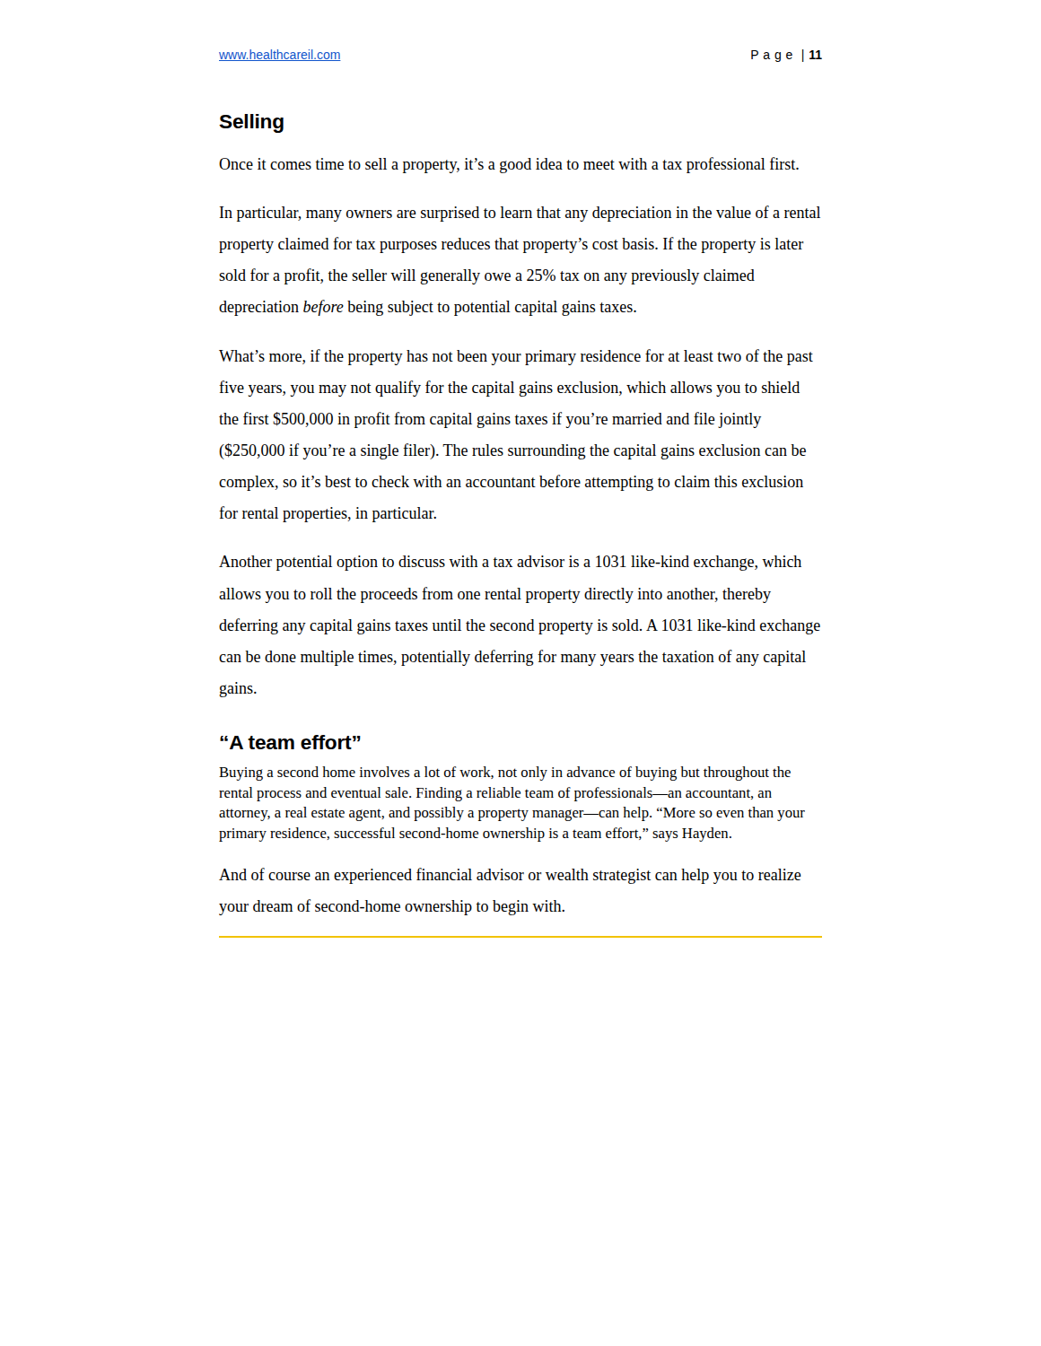www.healthcareil.com P a g e | 11
Selling
Once it comes time to sell a property, it’s a good idea to meet with a tax professional first.
In particular, many owners are surprised to learn that any depreciation in the value of a rental property claimed for tax purposes reduces that property’s cost basis. If the property is later sold for a profit, the seller will generally owe a 25% tax on any previously claimed depreciation before being subject to potential capital gains taxes.
What’s more, if the property has not been your primary residence for at least two of the past five years, you may not qualify for the capital gains exclusion, which allows you to shield the first $500,000 in profit from capital gains taxes if you’re married and file jointly ($250,000 if you’re a single filer). The rules surrounding the capital gains exclusion can be complex, so it’s best to check with an accountant before attempting to claim this exclusion for rental properties, in particular.
Another potential option to discuss with a tax advisor is a 1031 like-kind exchange, which allows you to roll the proceeds from one rental property directly into another, thereby deferring any capital gains taxes until the second property is sold. A 1031 like-kind exchange can be done multiple times, potentially deferring for many years the taxation of any capital gains.
“A team effort”
Buying a second home involves a lot of work, not only in advance of buying but throughout the rental process and eventual sale. Finding a reliable team of professionals—an accountant, an attorney, a real estate agent, and possibly a property manager—can help. “More so even than your primary residence, successful second-home ownership is a team effort,” says Hayden.
And of course an experienced financial advisor or wealth strategist can help you to realize your dream of second-home ownership to begin with.